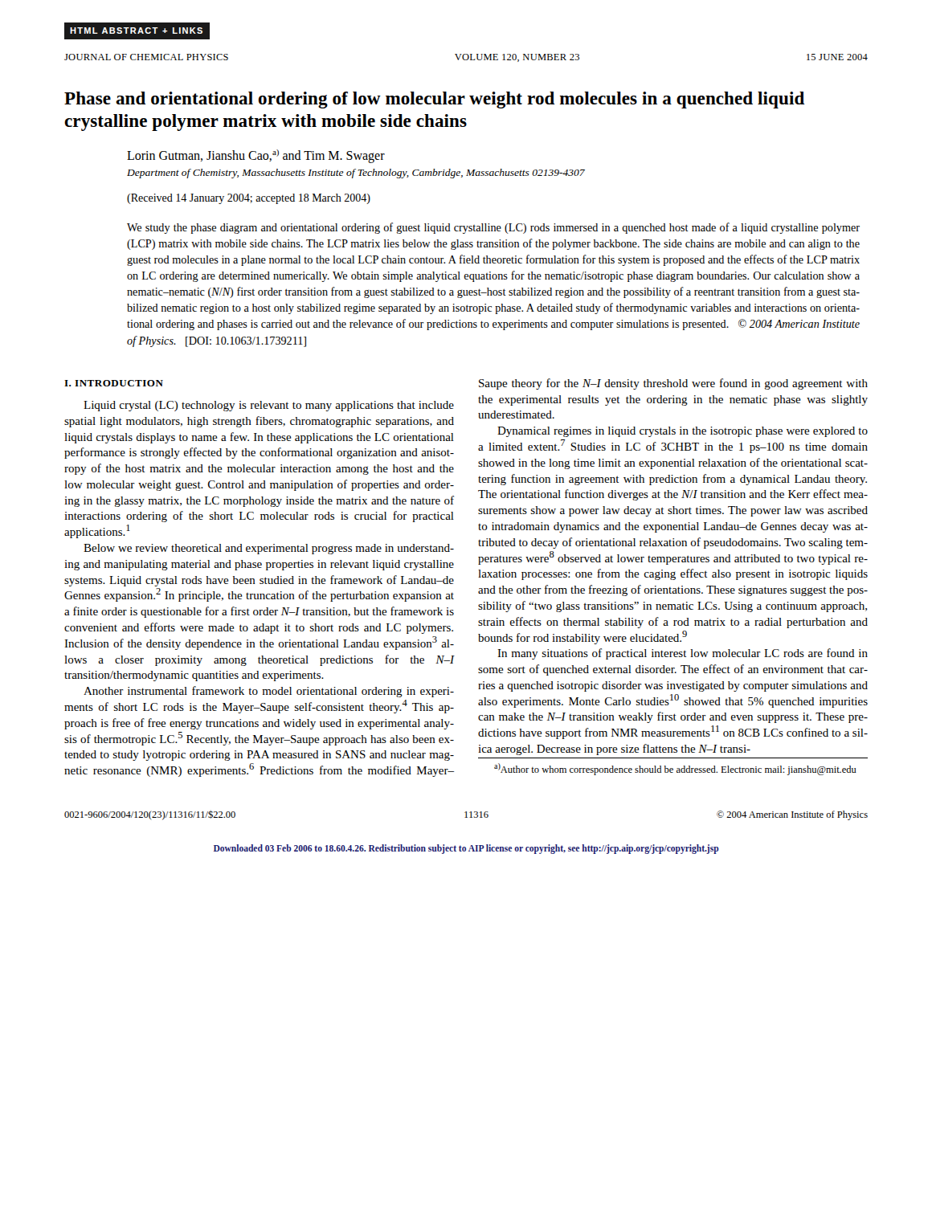HTML ABSTRACT + LINKS
Journal of Chemical Physics Volume 120, Number 23 15 June 2004
Phase and orientational ordering of low molecular weight rod molecules in a quenched liquid crystalline polymer matrix with mobile side chains
Lorin Gutman, Jianshu Cao,a) and Tim M. Swager
Department of Chemistry, Massachusetts Institute of Technology, Cambridge, Massachusetts 02139-4307
(Received 14 January 2004; accepted 18 March 2004)
We study the phase diagram and orientational ordering of guest liquid crystalline (LC) rods immersed in a quenched host made of a liquid crystalline polymer (LCP) matrix with mobile side chains. The LCP matrix lies below the glass transition of the polymer backbone. The side chains are mobile and can align to the guest rod molecules in a plane normal to the local LCP chain contour. A field theoretic formulation for this system is proposed and the effects of the LCP matrix on LC ordering are determined numerically. We obtain simple analytical equations for the nematic/isotropic phase diagram boundaries. Our calculation show a nematic–nematic (N/N) first order transition from a guest stabilized to a guest–host stabilized region and the possibility of a reentrant transition from a guest stabilized nematic region to a host only stabilized regime separated by an isotropic phase. A detailed study of thermodynamic variables and interactions on orientational ordering and phases is carried out and the relevance of our predictions to experiments and computer simulations is presented. © 2004 American Institute of Physics. [DOI: 10.1063/1.1739211]
I. INTRODUCTION
Liquid crystal (LC) technology is relevant to many applications that include spatial light modulators, high strength fibers, chromatographic separations, and liquid crystals displays to name a few. In these applications the LC orientational performance is strongly effected by the conformational organization and anisotropy of the host matrix and the molecular interaction among the host and the low molecular weight guest. Control and manipulation of properties and ordering in the glassy matrix, the LC morphology inside the matrix and the nature of interactions ordering of the short LC molecular rods is crucial for practical applications.1
Below we review theoretical and experimental progress made in understanding and manipulating material and phase properties in relevant liquid crystalline systems. Liquid crystal rods have been studied in the framework of Landau–de Gennes expansion.2 In principle, the truncation of the perturbation expansion at a finite order is questionable for a first order N–I transition, but the framework is convenient and efforts were made to adapt it to short rods and LC polymers. Inclusion of the density dependence in the orientational Landau expansion3 allows a closer proximity among theoretical predictions for the N–I transition/thermodynamic quantities and experiments.
Another instrumental framework to model orientational ordering in experiments of short LC rods is the Mayer–Saupe self-consistent theory.4 This approach is free of free energy truncations and widely used in experimental analysis of thermotropic LC.5 Recently, the Mayer–Saupe approach has also been extended to study lyotropic ordering in PAA measured in SANS and nuclear magnetic resonance (NMR) experiments.6 Predictions from the modified Mayer–Saupe theory for the N–I density threshold were found in good agreement with the experimental results yet the ordering in the nematic phase was slightly underestimated.
Dynamical regimes in liquid crystals in the isotropic phase were explored to a limited extent.7 Studies in LC of 3CHBT in the 1 ps–100 ns time domain showed in the long time limit an exponential relaxation of the orientational scattering function in agreement with prediction from a dynamical Landau theory. The orientational function diverges at the N/I transition and the Kerr effect measurements show a power law decay at short times. The power law was ascribed to intradomain dynamics and the exponential Landau–de Gennes decay was attributed to decay of orientational relaxation of pseudodomains. Two scaling temperatures were8 observed at lower temperatures and attributed to two typical relaxation processes: one from the caging effect also present in isotropic liquids and the other from the freezing of orientations. These signatures suggest the possibility of “two glass transitions” in nematic LCs. Using a continuum approach, strain effects on thermal stability of a rod matrix to a radial perturbation and bounds for rod instability were elucidated.9
In many situations of practical interest low molecular LC rods are found in some sort of quenched external disorder. The effect of an environment that carries a quenched isotropic disorder was investigated by computer simulations and also experiments. Monte Carlo studies10 showed that 5% quenched impurities can make the N–I transition weakly first order and even suppress it. These predictions have support from NMR measurements11 on 8CB LCs confined to a silica aerogel. Decrease in pore size flattens the N–I transi-
a)Author to whom correspondence should be addressed. Electronic mail: jianshu@mit.edu
0021-9606/2004/120(23)/11316/11/$22.00 11316 © 2004 American Institute of Physics
Downloaded 03 Feb 2006 to 18.60.4.26. Redistribution subject to AIP license or copyright, see http://jcp.aip.org/jcp/copyright.jsp